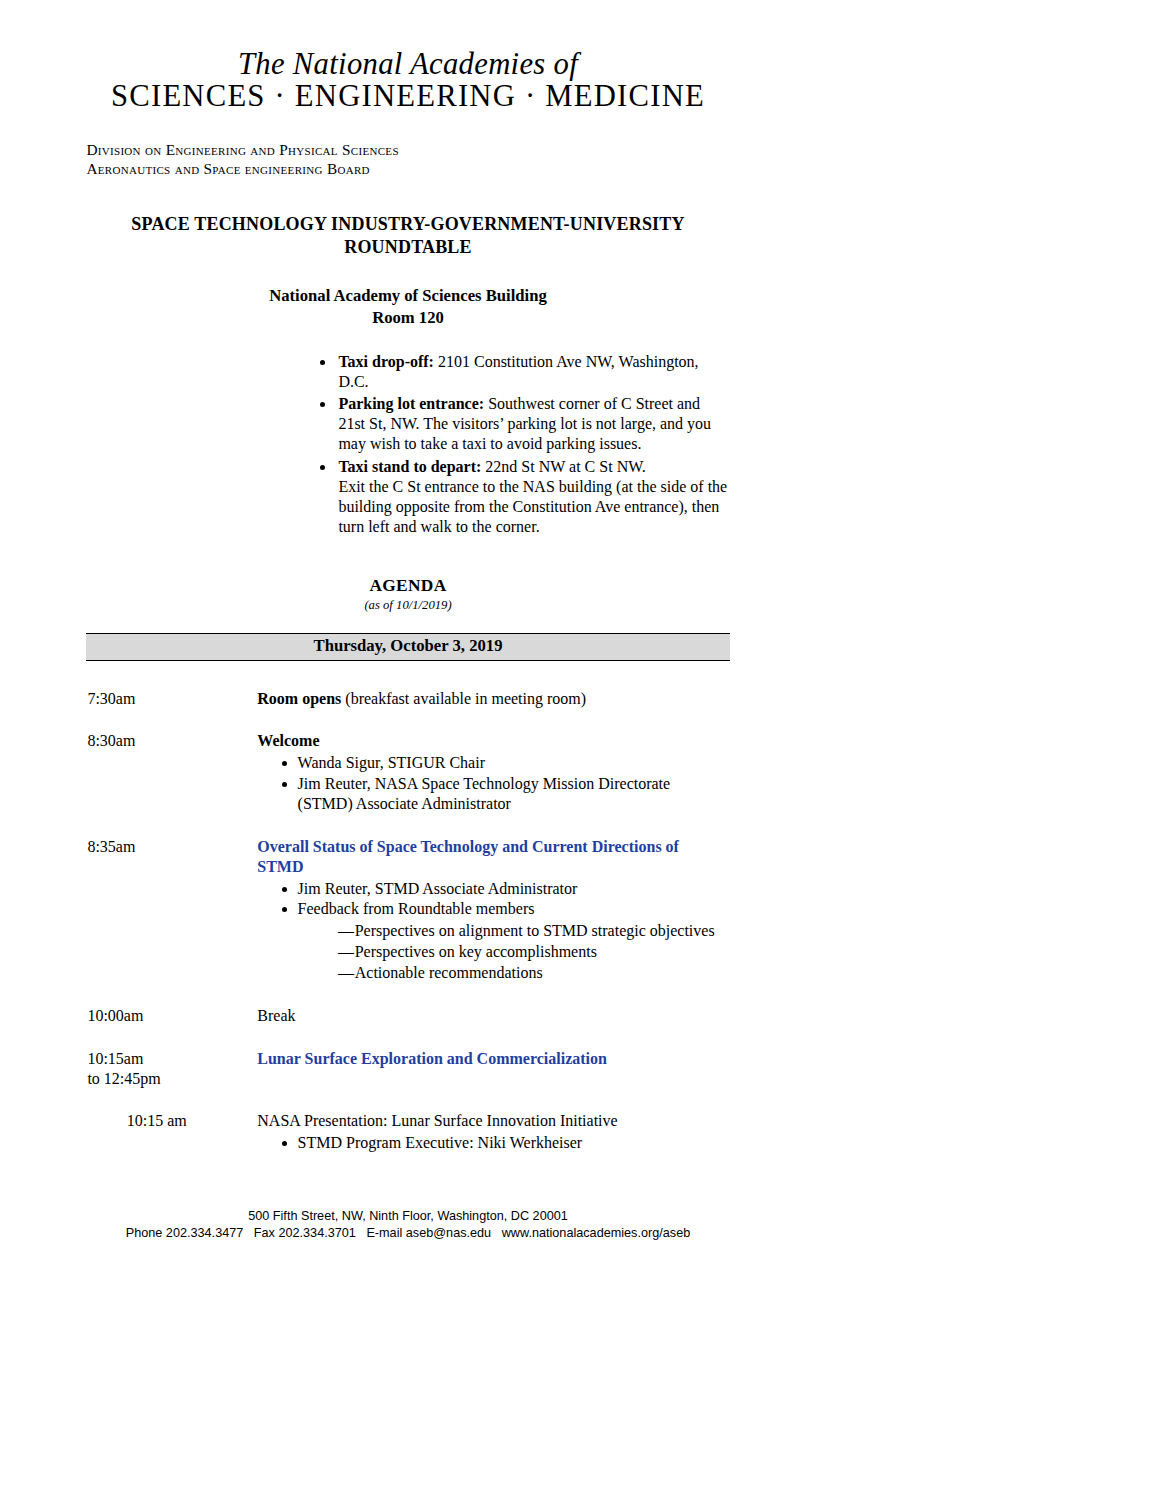The National Academies of
SCIENCES · ENGINEERING · MEDICINE
Division on Engineering and Physical Sciences
Aeronautics and Space engineering Board
SPACE TECHNOLOGY INDUSTRY-GOVERNMENT-UNIVERSITY ROUNDTABLE
National Academy of Sciences Building
Room 120
Taxi drop-off: 2101 Constitution Ave NW, Washington, D.C.
Parking lot entrance: Southwest corner of C Street and 21st St, NW. The visitors’ parking lot is not large, and you may wish to take a taxi to avoid parking issues.
Taxi stand to depart: 22nd St NW at C St NW. Exit the C St entrance to the NAS building (at the side of the building opposite from the Constitution Ave entrance), then turn left and walk to the corner.
AGENDA
(as of 10/1/2019)
Thursday, October 3, 2019
| 7:30am | Room opens (breakfast available in meeting room) |
| 8:30am | Welcome Wanda Sigur, STIGUR Chair Jim Reuter, NASA Space Technology Mission Directorate (STMD) Associate Administrator |
| 8:35am | Overall Status of Space Technology and Current Directions of STMD Jim Reuter, STMD Associate Administrator Feedback from Roundtable members Perspectives on alignment to STMD strategic objectives Perspectives on key accomplishments Actionable recommendations |
| 10:00am | Break |
| 10:15am to 12:45pm | Lunar Surface Exploration and Commercialization |
| 10:15 am | NASA Presentation: Lunar Surface Innovation Initiative STMD Program Executive: Niki Werkheiser |
500 Fifth Street, NW, Ninth Floor, Washington, DC 20001
Phone 202.334.3477 Fax 202.334.3701 E-mail aseb@nas.edu www.nationalacademies.org/aseb